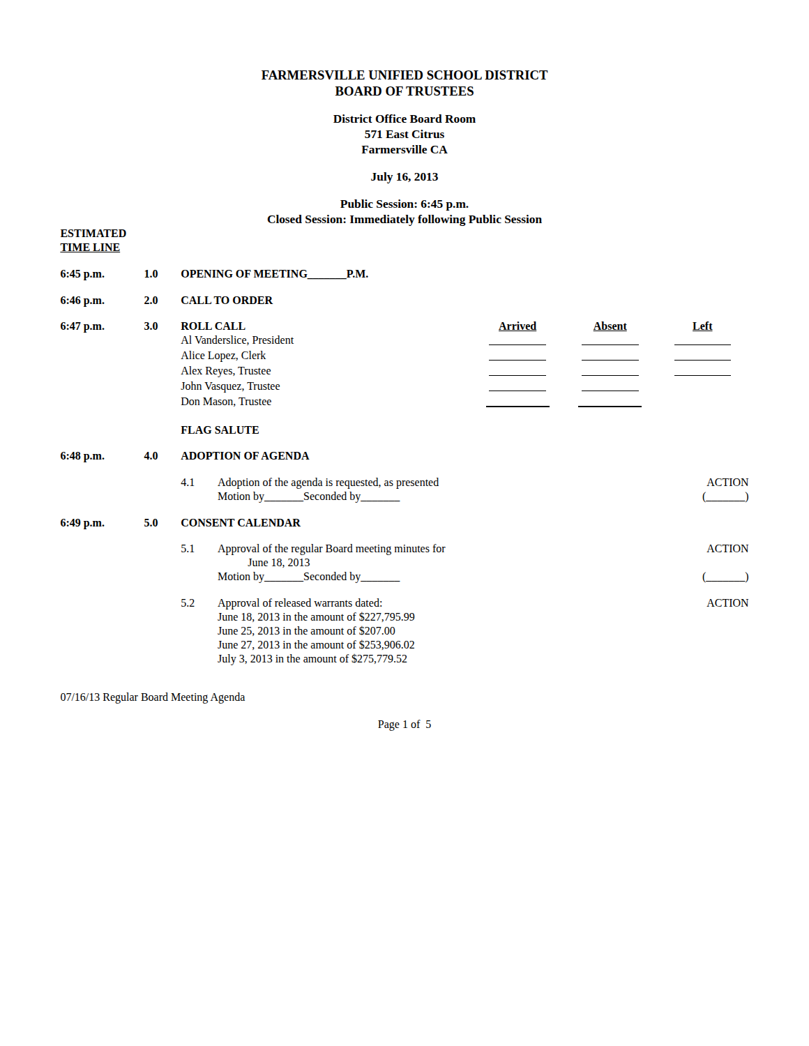FARMERSVILLE UNIFIED SCHOOL DISTRICT
BOARD OF TRUSTEES
District Office Board Room
571 East Citrus
Farmersville CA
July 16, 2013
Public Session: 6:45 p.m.
Closed Session: Immediately following Public Session
ESTIMATED
TIME LINE
| 6:45 p.m. | 1.0 | OPENING OF MEETING_______P.M. |
| 6:46 p.m. | 2.0 | CALL TO ORDER |
| 6:47 p.m. | 3.0 | / ROLL CALL / Arrived / Absent / Left / / Al Vanderslice, President / / / / / Alice Lopez, Clerk / / / / / Alex Reyes, Trustee / / / / / John Vasquez, Trustee / / / / / Don Mason, Trustee / / / / |
| | | FLAG SALUTE |
| 6:48 p.m. | 4.0 | ADOPTION OF AGENDA |
| | | / 4.1 / Adoption of the agenda is requested, as presented / | ACTION |
| | | / / Motion by_______Seconded by_______ / | (_______) |
| 6:49 p.m. | 5.0 | CONSENT CALENDAR |
| | | / 5.1 / Approval of the regular Board meeting minutes for June 18, 2013 / | ACTION |
| | | / / Motion by_______Seconded by_______ / | (_______) |
| | | / 5.2 / Approval of released warrants dated: June 18, 2013 in the amount of $227,795.99 June 25, 2013 in the amount of $207.00 June 27, 2013 in the amount of $253,906.02 July 3, 2013 in the amount of $275,779.52 / | ACTION |
07/16/13 Regular Board Meeting Agenda
Page 1 of 5